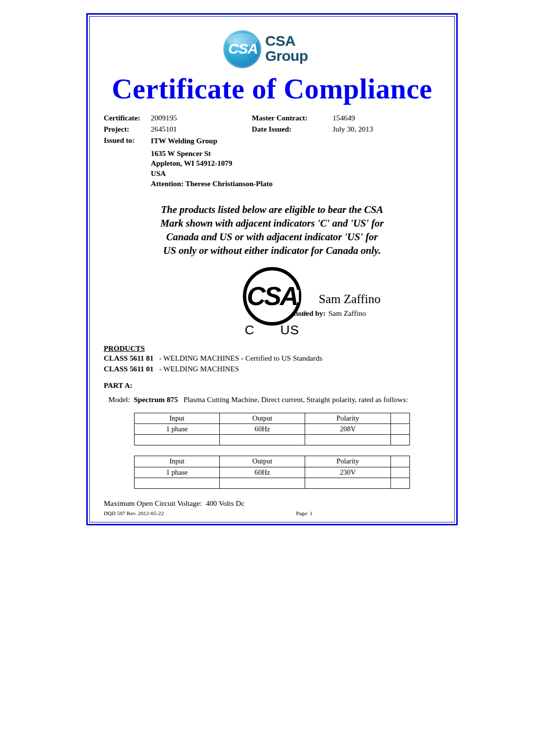CSA
CSA
Group
Certificate of Compliance
| Certificate: | 2009195 | Master Contract: | 154649 |
| Project: | 2645101 | Date Issued: | July 30, 2013 |
| Issued to: | ITW Welding Group |
| | 1635 W Spencer St Appleton, WI 54912-1079 USA Attention: Therese Christianson-Plato |
The products listed below are eligible to bear the CSA
Mark shown with adjacent indicators 'C' and 'US' for
Canada and US or with adjacent indicator 'US' for
US only or without either indicator for Canada only.
CSA
®
CUS
Sam Zaffino
Issued by: Sam Zaffino
PRODUCTS
CLASS 5611 81 - WELDING MACHINES - Certified to US Standards
CLASS 5611 01 - WELDING MACHINES
PART A:
Model: Spectrum 875 Plasma Cutting Machine, Direct current, Straight polarity, rated as follows:
| Input | Output | Polarity | |
| --- | --- | --- | --- |
| 1 phase | 60Hz | 208V | |
| Input | Output | Polarity | |
| --- | --- | --- | --- |
| 1 phase | 60Hz | 230V | |
Maximum Open Circuit Voltage: 400 Volts Dc
DQD 507 Rev. 2012-05-22
Page: 1